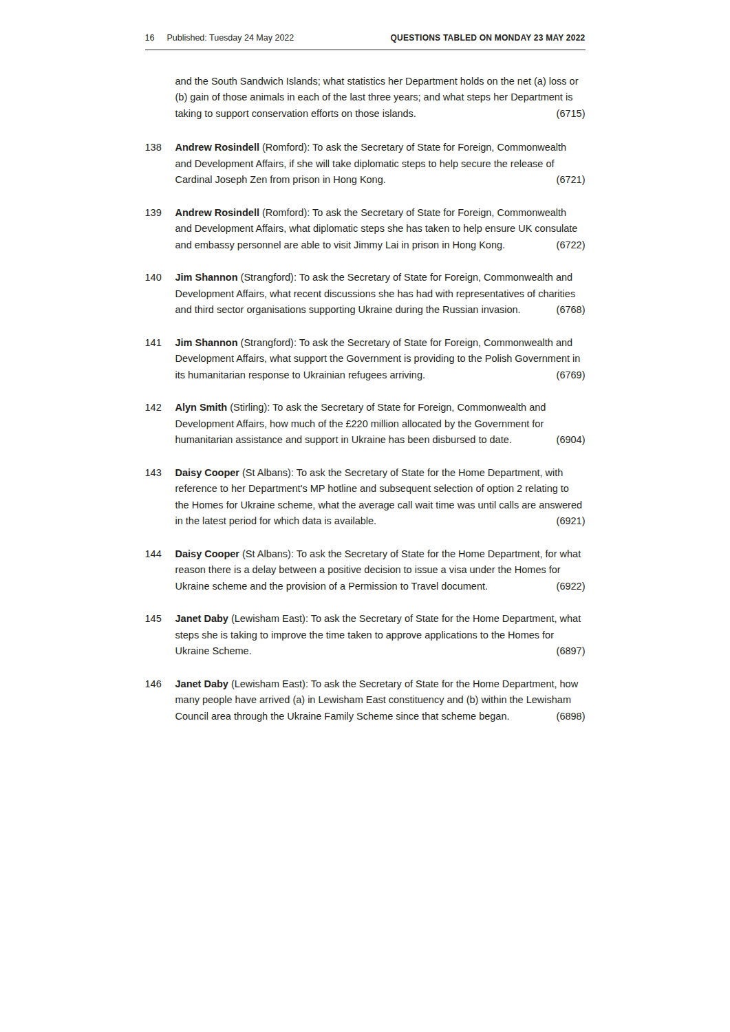16 Published: Tuesday 24 May 2022
Questions tabled on Monday 23 May 2022
and the South Sandwich Islands; what statistics her Department holds on the net (a) loss or (b) gain of those animals in each of the last three years; and what steps her Department is taking to support conservation efforts on those islands.(6715)
138 Andrew Rosindell (Romford): To ask the Secretary of State for Foreign, Commonwealth and Development Affairs, if she will take diplomatic steps to help secure the release of Cardinal Joseph Zen from prison in Hong Kong.(6721)
139 Andrew Rosindell (Romford): To ask the Secretary of State for Foreign, Commonwealth and Development Affairs, what diplomatic steps she has taken to help ensure UK consulate and embassy personnel are able to visit Jimmy Lai in prison in Hong Kong.(6722)
140 Jim Shannon (Strangford): To ask the Secretary of State for Foreign, Commonwealth and Development Affairs, what recent discussions she has had with representatives of charities and third sector organisations supporting Ukraine during the Russian invasion.(6768)
141 Jim Shannon (Strangford): To ask the Secretary of State for Foreign, Commonwealth and Development Affairs, what support the Government is providing to the Polish Government in its humanitarian response to Ukrainian refugees arriving.(6769)
142 Alyn Smith (Stirling): To ask the Secretary of State for Foreign, Commonwealth and Development Affairs, how much of the £220 million allocated by the Government for humanitarian assistance and support in Ukraine has been disbursed to date.(6904)
143 Daisy Cooper (St Albans): To ask the Secretary of State for the Home Department, with reference to her Department's MP hotline and subsequent selection of option 2 relating to the Homes for Ukraine scheme, what the average call wait time was until calls are answered in the latest period for which data is available.(6921)
144 Daisy Cooper (St Albans): To ask the Secretary of State for the Home Department, for what reason there is a delay between a positive decision to issue a visa under the Homes for Ukraine scheme and the provision of a Permission to Travel document.(6922)
145 Janet Daby (Lewisham East): To ask the Secretary of State for the Home Department, what steps she is taking to improve the time taken to approve applications to the Homes for Ukraine Scheme.(6897)
146 Janet Daby (Lewisham East): To ask the Secretary of State for the Home Department, how many people have arrived (a) in Lewisham East constituency and (b) within the Lewisham Council area through the Ukraine Family Scheme since that scheme began.(6898)